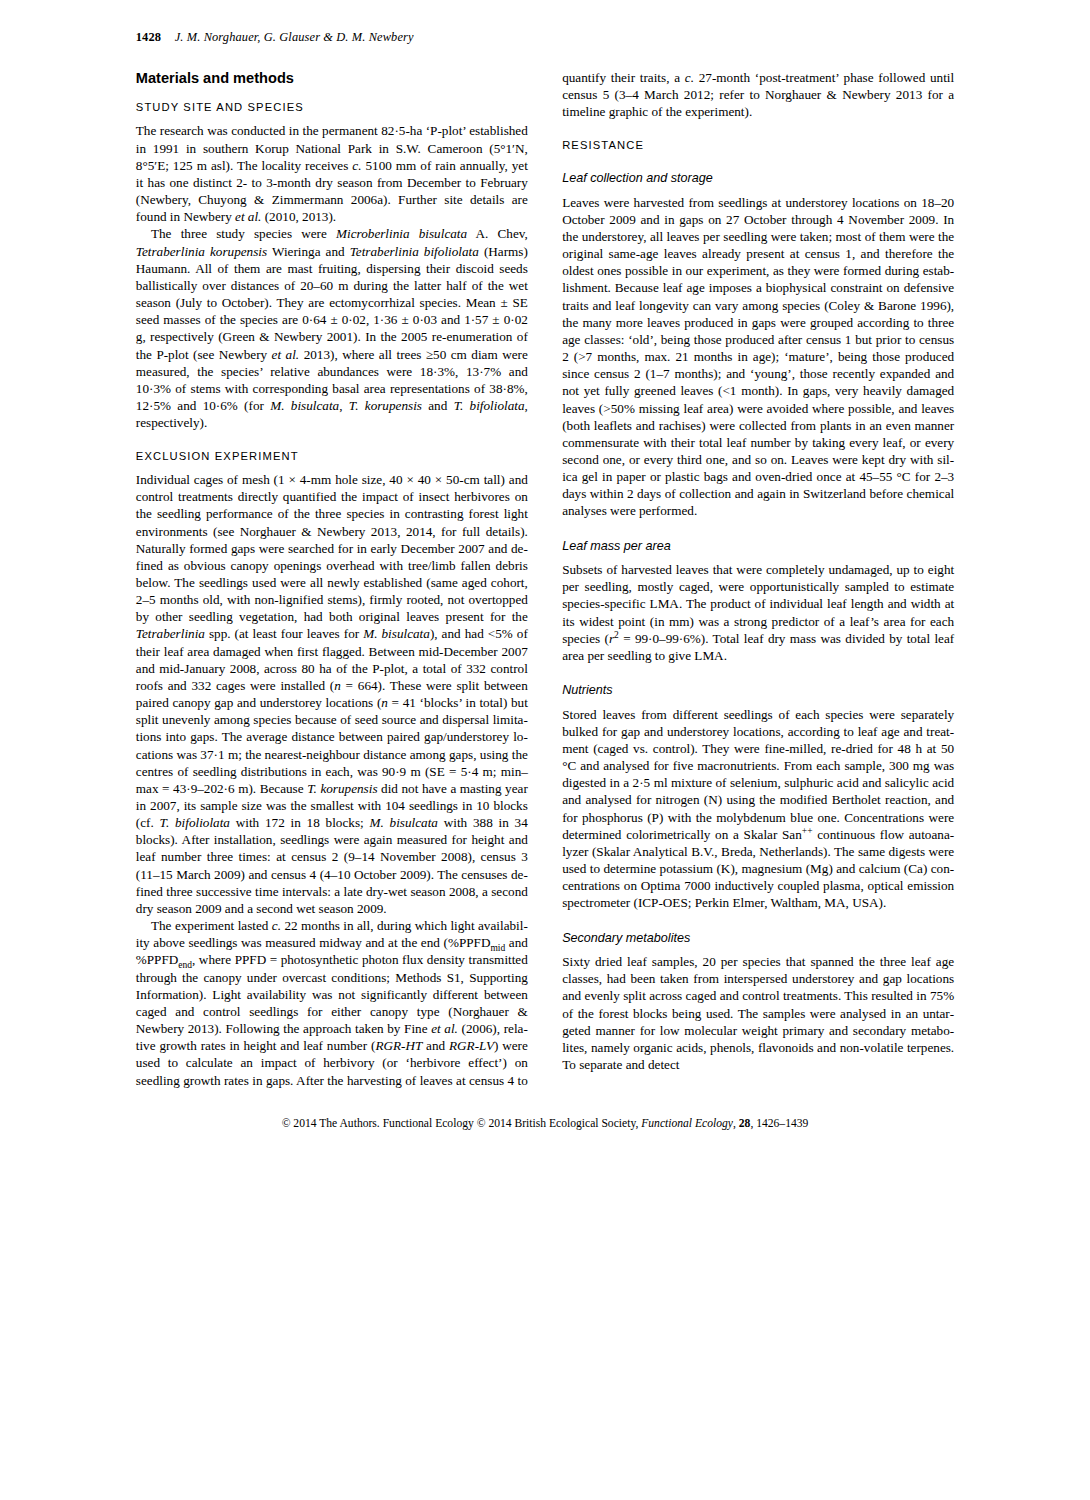1428 J. M. Norghauer, G. Glauser & D. M. Newbery
Materials and methods
STUDY SITE AND SPECIES
The research was conducted in the permanent 82·5-ha ‘P-plot’ established in 1991 in southern Korup National Park in S.W. Cameroon (5°1′N, 8°5′E; 125 m asl). The locality receives c. 5100 mm of rain annually, yet it has one distinct 2- to 3-month dry season from December to February (Newbery, Chuyong & Zimmermann 2006a). Further site details are found in Newbery et al. (2010, 2013).
The three study species were Microberlinia bisulcata A. Chev, Tetraberlinia korupensis Wieringa and Tetraberlinia bifoliolata (Harms) Haumann. All of them are mast fruiting, dispersing their discoid seeds ballistically over distances of 20–60 m during the latter half of the wet season (July to October). They are ectomycorrhizal species. Mean ± SE seed masses of the species are 0·64 ± 0·02, 1·36 ± 0·03 and 1·57 ± 0·02 g, respectively (Green & Newbery 2001). In the 2005 re-enumeration of the P-plot (see Newbery et al. 2013), where all trees ≥50 cm diam were measured, the species’ relative abundances were 18·3%, 13·7% and 10·3% of stems with corresponding basal area representations of 38·8%, 12·5% and 10·6% (for M. bisulcata, T. korupensis and T. bifoliolata, respectively).
EXCLUSION EXPERIMENT
Individual cages of mesh (1 × 4-mm hole size, 40 × 40 × 50-cm tall) and control treatments directly quantified the impact of insect herbivores on the seedling performance of the three species in contrasting forest light environments (see Norghauer & Newbery 2013, 2014, for full details). Naturally formed gaps were searched for in early December 2007 and defined as obvious canopy openings overhead with tree/limb fallen debris below. The seedlings used were all newly established (same aged cohort, 2–5 months old, with non-lignified stems), firmly rooted, not overtopped by other seedling vegetation, had both original leaves present for the Tetraberlinia spp. (at least four leaves for M. bisulcata), and had <5% of their leaf area damaged when first flagged. Between mid-December 2007 and mid-January 2008, across 80 ha of the P-plot, a total of 332 control roofs and 332 cages were installed (n = 664). These were split between paired canopy gap and understorey locations (n = 41 ‘blocks’ in total) but split unevenly among species because of seed source and dispersal limitations into gaps. The average distance between paired gap/understorey locations was 37·1 m; the nearest-neighbour distance among gaps, using the centres of seedling distributions in each, was 90·9 m (SE = 5·4 m; min–max = 43·9–202·6 m). Because T. korupensis did not have a masting year in 2007, its sample size was the smallest with 104 seedlings in 10 blocks (cf. T. bifoliolata with 172 in 18 blocks; M. bisulcata with 388 in 34 blocks). After installation, seedlings were again measured for height and leaf number three times: at census 2 (9–14 November 2008), census 3 (11–15 March 2009) and census 4 (4–10 October 2009). The censuses defined three successive time intervals: a late dry-wet season 2008, a second dry season 2009 and a second wet season 2009.
The experiment lasted c. 22 months in all, during which light availability above seedlings was measured midway and at the end (%PPFDmid and %PPFDend, where PPFD = photosynthetic photon flux density transmitted through the canopy under overcast conditions; Methods S1, Supporting Information). Light availability was not significantly different between caged and control seedlings for either canopy type (Norghauer & Newbery 2013). Following the approach taken by Fine et al. (2006), relative growth rates in height and leaf number (RGR-HT and RGR-LV) were used to calculate an impact of herbivory (or ‘herbivore effect’) on seedling growth rates in gaps. After the harvesting of leaves at census 4 to quantify their traits, a c. 27-month ‘post-treatment’ phase followed until census 5 (3–4 March 2012; refer to Norghauer & Newbery 2013 for a timeline graphic of the experiment).
RESISTANCE
Leaf collection and storage
Leaves were harvested from seedlings at understorey locations on 18–20 October 2009 and in gaps on 27 October through 4 November 2009. In the understorey, all leaves per seedling were taken; most of them were the original same-age leaves already present at census 1, and therefore the oldest ones possible in our experiment, as they were formed during establishment. Because leaf age imposes a biophysical constraint on defensive traits and leaf longevity can vary among species (Coley & Barone 1996), the many more leaves produced in gaps were grouped according to three age classes: ‘old’, being those produced after census 1 but prior to census 2 (>7 months, max. 21 months in age); ‘mature’, being those produced since census 2 (1–7 months); and ‘young’, those recently expanded and not yet fully greened leaves (<1 month). In gaps, very heavily damaged leaves (>50% missing leaf area) were avoided where possible, and leaves (both leaflets and rachises) were collected from plants in an even manner commensurate with their total leaf number by taking every leaf, or every second one, or every third one, and so on. Leaves were kept dry with silica gel in paper or plastic bags and oven-dried once at 45–55 °C for 2–3 days within 2 days of collection and again in Switzerland before chemical analyses were performed.
Leaf mass per area
Subsets of harvested leaves that were completely undamaged, up to eight per seedling, mostly caged, were opportunistically sampled to estimate species-specific LMA. The product of individual leaf length and width at its widest point (in mm) was a strong predictor of a leaf’s area for each species (r2 = 99·0–99·6%). Total leaf dry mass was divided by total leaf area per seedling to give LMA.
Nutrients
Stored leaves from different seedlings of each species were separately bulked for gap and understorey locations, according to leaf age and treatment (caged vs. control). They were fine-milled, re-dried for 48 h at 50 °C and analysed for five macronutrients. From each sample, 300 mg was digested in a 2·5 ml mixture of selenium, sulphuric acid and salicylic acid and analysed for nitrogen (N) using the modified Bertholet reaction, and for phosphorus (P) with the molybdenum blue one. Concentrations were determined colorimetrically on a Skalar San++ continuous flow autoanalyzer (Skalar Analytical B.V., Breda, Netherlands). The same digests were used to determine potassium (K), magnesium (Mg) and calcium (Ca) concentrations on Optima 7000 inductively coupled plasma, optical emission spectrometer (ICP-OES; Perkin Elmer, Waltham, MA, USA).
Secondary metabolites
Sixty dried leaf samples, 20 per species that spanned the three leaf age classes, had been taken from interspersed understorey and gap locations and evenly split across caged and control treatments. This resulted in 75% of the forest blocks being used. The samples were analysed in an untargeted manner for low molecular weight primary and secondary metabolites, namely organic acids, phenols, flavonoids and non-volatile terpenes. To separate and detect
© 2014 The Authors. Functional Ecology © 2014 British Ecological Society, Functional Ecology, 28, 1426–1439